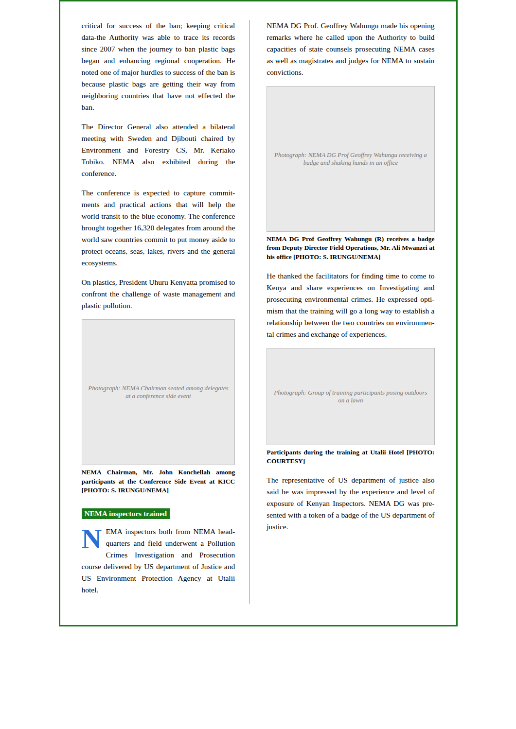critical for success of the ban; keeping critical data-the Authority was able to trace its records since 2007 when the journey to ban plastic bags began and enhancing regional cooperation. He noted one of major hurdles to success of the ban is because plastic bags are getting their way from neighboring countries that have not effected the ban.
The Director General also attended a bilateral meeting with Sweden and Djibouti chaired by Environment and Forestry CS, Mr. Keriako Tobiko. NEMA also exhibited during the conference.
The conference is expected to capture commitments and practical actions that will help the world transit to the blue economy. The conference brought together 16,320 delegates from around the world saw countries commit to put money aside to protect oceans, seas, lakes, rivers and the general ecosystems.
On plastics, President Uhuru Kenyatta promised to confront the challenge of waste management and plastic pollution.
Photograph: NEMA Chairman seated among delegates at a conference side event
NEMA Chairman, Mr. John Konchellah among participants at the Conference Side Event at KICC [PHOTO: S. IRUNGU/NEMA]
NEMA inspectors trained
NEMA inspectors both from NEMA headquarters and field underwent a Pollution Crimes Investigation and Prosecution course delivered by US department of Justice and US Environment Protection Agency at Utalii hotel.
NEMA DG Prof. Geoffrey Wahungu made his opening remarks where he called upon the Authority to build capacities of state counsels prosecuting NEMA cases as well as magistrates and judges for NEMA to sustain convictions.
Photograph: NEMA DG Prof Geoffrey Wahungu receiving a badge and shaking hands in an office
NEMA DG Prof Geoffrey Wahungu (R) receives a badge from Deputy Director Field Operations, Mr. Ali Mwanzei at his office [PHOTO: S. IRUNGU/NEMA]
He thanked the facilitators for finding time to come to Kenya and share experiences on Investigating and prosecuting environmental crimes. He expressed optimism that the training will go a long way to establish a relationship between the two countries on environmental crimes and exchange of experiences.
Photograph: Group of training participants posing outdoors on a lawn
Participants during the training at Utalii Hotel [PHOTO: COURTESY]
The representative of US department of justice also said he was impressed by the experience and level of exposure of Kenyan Inspectors. NEMA DG was presented with a token of a badge of the US department of justice.